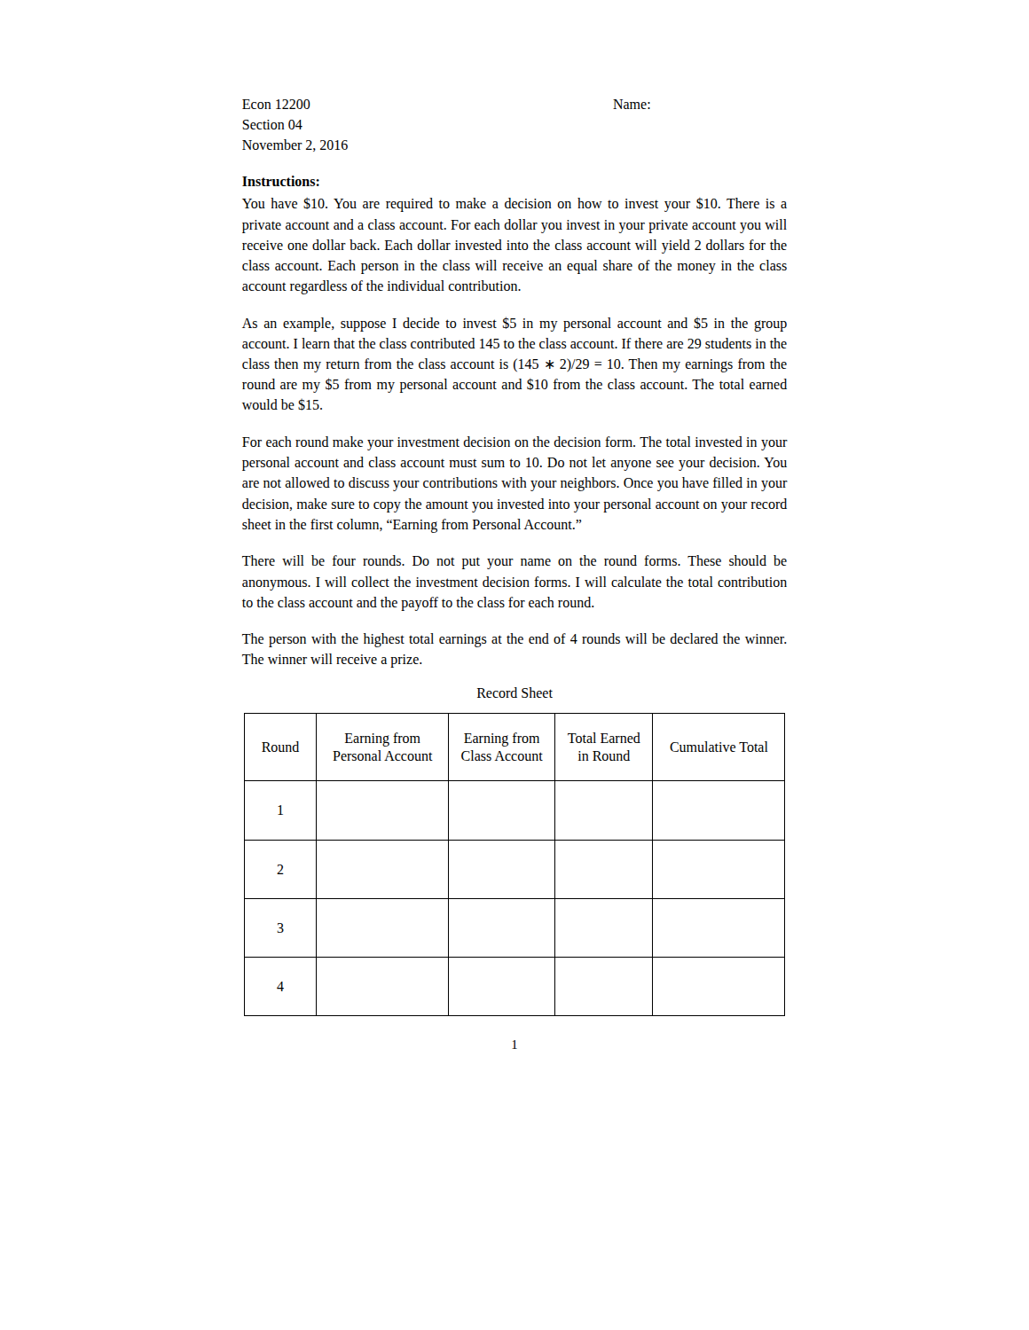Econ 12200
Section 04
November 2, 2016
Name:
Instructions:
You have $10. You are required to make a decision on how to invest your $10. There is a private account and a class account. For each dollar you invest in your private account you will receive one dollar back. Each dollar invested into the class account will yield 2 dollars for the class account. Each person in the class will receive an equal share of the money in the class account regardless of the individual contribution.
As an example, suppose I decide to invest $5 in my personal account and $5 in the group account. I learn that the class contributed 145 to the class account. If there are 29 students in the class then my return from the class account is (145 ∗ 2)/29 = 10. Then my earnings from the round are my $5 from my personal account and $10 from the class account. The total earned would be $15.
For each round make your investment decision on the decision form. The total invested in your personal account and class account must sum to 10. Do not let anyone see your decision. You are not allowed to discuss your contributions with your neighbors. Once you have filled in your decision, make sure to copy the amount you invested into your personal account on your record sheet in the first column, “Earning from Personal Account.”
There will be four rounds. Do not put your name on the round forms. These should be anonymous. I will collect the investment decision forms. I will calculate the total contribution to the class account and the payoff to the class for each round.
The person with the highest total earnings at the end of 4 rounds will be declared the winner. The winner will receive a prize.
Record Sheet
| Round | Earning from Personal Account | Earning from Class Account | Total Earned in Round | Cumulative Total |
| --- | --- | --- | --- | --- |
| 1 | | | | |
| 2 | | | | |
| 3 | | | | |
| 4 | | | | |
1